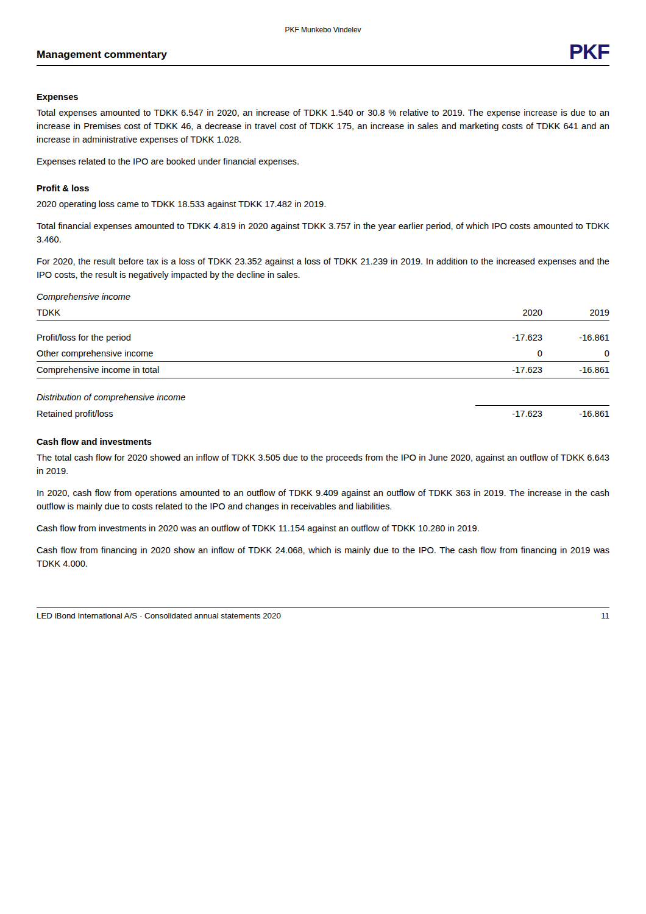PKF Munkebo Vindelev
Management commentary
PKF
Expenses
Total expenses amounted to TDKK 6.547 in 2020, an increase of TDKK 1.540 or 30.8 % relative to 2019. The expense increase is due to an increase in Premises cost of TDKK 46, a decrease in travel cost of TDKK 175, an increase in sales and marketing costs of TDKK 641 and an increase in administrative expenses of TDKK 1.028.
Expenses related to the IPO are booked under financial expenses.
Profit & loss
2020 operating loss came to TDKK 18.533 against TDKK 17.482 in 2019.
Total financial expenses amounted to TDKK 4.819 in 2020 against TDKK 3.757 in the year earlier period, of which IPO costs amounted to TDKK 3.460.
For 2020, the result before tax is a loss of TDKK 23.352 against a loss of TDKK 21.239 in 2019. In addition to the increased expenses and the IPO costs, the result is negatively impacted by the decline in sales.
Comprehensive income
| TDKK | 2020 | 2019 |
| Profit/loss for the period | -17.623 | -16.861 |
| Other comprehensive income | 0 | 0 |
| Comprehensive income in total | -17.623 | -16.861 |
| Distribution of comprehensive income |
| Retained profit/loss | -17.623 | -16.861 |
Cash flow and investments
The total cash flow for 2020 showed an inflow of TDKK 3.505 due to the proceeds from the IPO in June 2020, against an outflow of TDKK 6.643 in 2019.
In 2020, cash flow from operations amounted to an outflow of TDKK 9.409 against an outflow of TDKK 363 in 2019. The increase in the cash outflow is mainly due to costs related to the IPO and changes in receivables and liabilities.
Cash flow from investments in 2020 was an outflow of TDKK 11.154 against an outflow of TDKK 10.280 in 2019.
Cash flow from financing in 2020 show an inflow of TDKK 24.068, which is mainly due to the IPO. The cash flow from financing in 2019 was TDKK 4.000.
LED iBond International A/S · Consolidated annual statements 2020 11